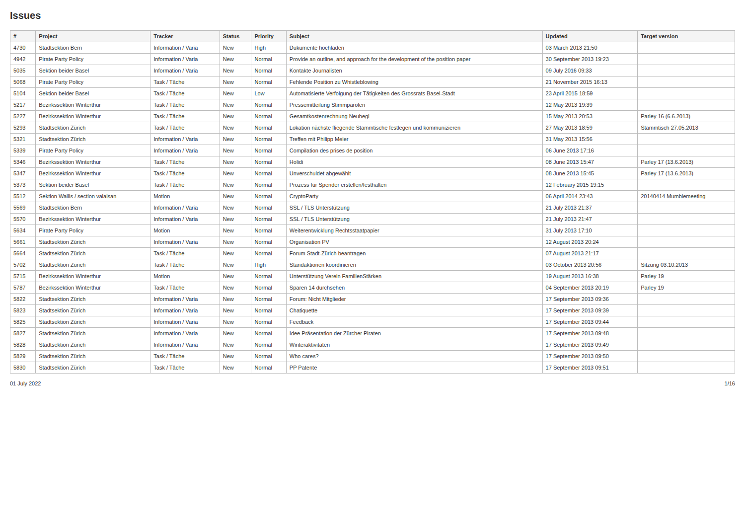Issues
| # | Project | Tracker | Status | Priority | Subject | Updated | Target version |
| --- | --- | --- | --- | --- | --- | --- | --- |
| 4730 | Stadtsektion Bern | Information / Varia | New | High | Dukumente hochladen | 03 March 2013 21:50 | |
| 4942 | Pirate Party Policy | Information / Varia | New | Normal | Provide an outline, and approach for the development of the position paper | 30 September 2013 19:23 | |
| 5035 | Sektion beider Basel | Information / Varia | New | Normal | Kontakte Journalisten | 09 July 2016 09:33 | |
| 5068 | Pirate Party Policy | Task / Tâche | New | Normal | Fehlende Position zu Whistleblowing | 21 November 2015 16:13 | |
| 5104 | Sektion beider Basel | Task / Tâche | New | Low | Automatisierte Verfolgung der Tätigkeiten des Grossrats Basel-Stadt | 23 April 2015 18:59 | |
| 5217 | Bezirkssektion Winterthur | Task / Tâche | New | Normal | Pressemitteilung Stimmparolen | 12 May 2013 19:39 | |
| 5227 | Bezirkssektion Winterthur | Task / Tâche | New | Normal | Gesamtkostenrechnung Neuhegi | 15 May 2013 20:53 | Parley 16 (6.6.2013) |
| 5293 | Stadtsektion Zürich | Task / Tâche | New | Normal | Lokation nächste fliegende Stammtische festlegen und kommunizieren | 27 May 2013 18:59 | Stammtisch 27.05.2013 |
| 5321 | Stadtsektion Zürich | Information / Varia | New | Normal | Treffen mit Philipp Meier | 31 May 2013 15:56 | |
| 5339 | Pirate Party Policy | Information / Varia | New | Normal | Compilation des prises de position | 06 June 2013 17:16 | |
| 5346 | Bezirkssektion Winterthur | Task / Tâche | New | Normal | Holidi | 08 June 2013 15:47 | Parley 17 (13.6.2013) |
| 5347 | Bezirkssektion Winterthur | Task / Tâche | New | Normal | Unverschuldet abgewählt | 08 June 2013 15:45 | Parley 17 (13.6.2013) |
| 5373 | Sektion beider Basel | Task / Tâche | New | Normal | Prozess für Spender erstellen/festhalten | 12 February 2015 19:15 | |
| 5512 | Sektion Wallis / section valaisan | Motion | New | Normal | CryptoParty | 06 April 2014 23:43 | 20140414 Mumblemeeting |
| 5569 | Stadtsektion Bern | Information / Varia | New | Normal | SSL / TLS Unterstützung | 21 July 2013 21:37 | |
| 5570 | Bezirkssektion Winterthur | Information / Varia | New | Normal | SSL / TLS Unterstützung | 21 July 2013 21:47 | |
| 5634 | Pirate Party Policy | Motion | New | Normal | Weiterentwicklung Rechtsstaatpapier | 31 July 2013 17:10 | |
| 5661 | Stadtsektion Zürich | Information / Varia | New | Normal | Organisation PV | 12 August 2013 20:24 | |
| 5664 | Stadtsektion Zürich | Task / Tâche | New | Normal | Forum Stadt-Zürich beantragen | 07 August 2013 21:17 | |
| 5702 | Stadtsektion Zürich | Task / Tâche | New | High | Standaktionen koordinieren | 03 October 2013 20:56 | Sitzung 03.10.2013 |
| 5715 | Bezirkssektion Winterthur | Motion | New | Normal | Unterstützung Verein FamilienStärken | 19 August 2013 16:38 | Parley 19 |
| 5787 | Bezirkssektion Winterthur | Task / Tâche | New | Normal | Sparen 14 durchsehen | 04 September 2013 20:19 | Parley 19 |
| 5822 | Stadtsektion Zürich | Information / Varia | New | Normal | Forum: Nicht Mitglieder | 17 September 2013 09:36 | |
| 5823 | Stadtsektion Zürich | Information / Varia | New | Normal | Chatiquette | 17 September 2013 09:39 | |
| 5825 | Stadtsektion Zürich | Information / Varia | New | Normal | Feedback | 17 September 2013 09:44 | |
| 5827 | Stadtsektion Zürich | Information / Varia | New | Normal | Idee Präsentation der Zürcher Piraten | 17 September 2013 09:48 | |
| 5828 | Stadtsektion Zürich | Information / Varia | New | Normal | Winteraktivitäten | 17 September 2013 09:49 | |
| 5829 | Stadtsektion Zürich | Task / Tâche | New | Normal | Who cares? | 17 September 2013 09:50 | |
| 5830 | Stadtsektion Zürich | Task / Tâche | New | Normal | PP Patente | 17 September 2013 09:51 | |
01 July 2022 1/16